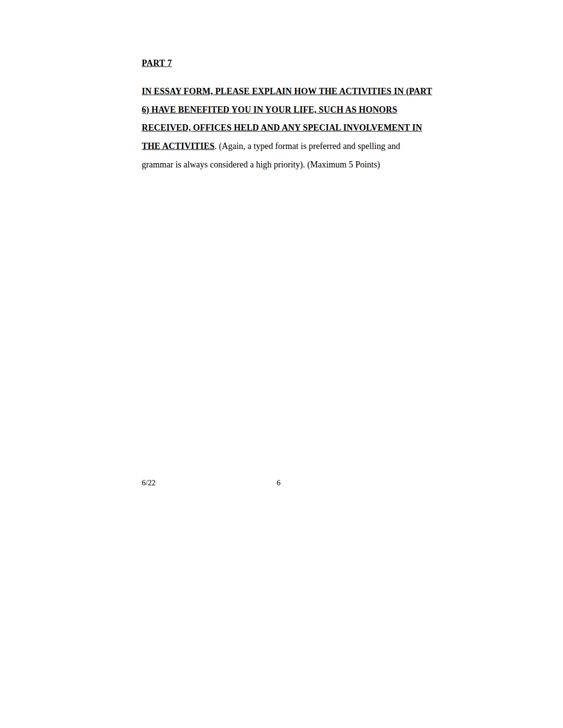PART 7
IN ESSAY FORM, PLEASE EXPLAIN HOW THE ACTIVITIES IN (PART 6) HAVE BENEFITED YOU IN YOUR LIFE, SUCH AS HONORS RECEIVED, OFFICES HELD AND ANY SPECIAL INVOLVEMENT IN THE ACTIVITIES. (Again, a typed format is preferred and spelling and grammar is always considered a high priority). (Maximum 5 Points)
6/226